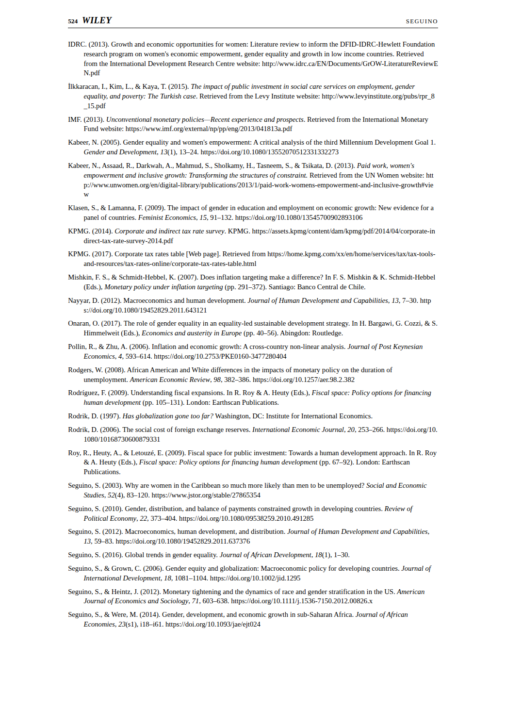524 WILEY SEGUINO
IDRC. (2013). Growth and economic opportunities for women: Literature review to inform the DFID-IDRC-Hewlett Foundation research program on women's economic empowerment, gender equality and growth in low income countries. Retrieved from the International Development Research Centre website: http://www.idrc.ca/EN/Documents/GrOW-LiteratureReviewEN.pdf
İlkkaracan, I., Kim, L., & Kaya, T. (2015). The impact of public investment in social care services on employment, gender equality, and poverty: The Turkish case. Retrieved from the Levy Institute website: http://www.levyinstitute.org/pubs/rpr_8_15.pdf
IMF. (2013). Unconventional monetary policies—Recent experience and prospects. Retrieved from the International Monetary Fund website: https://www.imf.org/external/np/pp/eng/2013/041813a.pdf
Kabeer, N. (2005). Gender equality and women's empowerment: A critical analysis of the third Millennium Development Goal 1. Gender and Development, 13(1), 13–24. https://doi.org/10.1080/13552070512331332273
Kabeer, N., Assaad, R., Darkwah, A., Mahmud, S., Sholkamy, H., Tasneem, S., & Tsikata, D. (2013). Paid work, women's empowerment and inclusive growth: Transforming the structures of constraint. Retrieved from the UN Women website: http://www.unwomen.org/en/digital-library/publications/2013/1/paid-work-womens-empowerment-and-inclusive-growth#view
Klasen, S., & Lamanna, F. (2009). The impact of gender in education and employment on economic growth: New evidence for a panel of countries. Feminist Economics, 15, 91–132. https://doi.org/10.1080/13545700902893106
KPMG. (2014). Corporate and indirect tax rate survey. KPMG. https://assets.kpmg/content/dam/kpmg/pdf/2014/04/corporate-indirect-tax-rate-survey-2014.pdf
KPMG. (2017). Corporate tax rates table [Web page]. Retrieved from https://home.kpmg.com/xx/en/home/services/tax/tax-tools-and-resources/tax-rates-online/corporate-tax-rates-table.html
Mishkin, F. S., & Schmidt-Hebbel, K. (2007). Does inflation targeting make a difference? In F. S. Mishkin & K. Schmidt-Hebbel (Eds.), Monetary policy under inflation targeting (pp. 291–372). Santiago: Banco Central de Chile.
Nayyar, D. (2012). Macroeconomics and human development. Journal of Human Development and Capabilities, 13, 7–30. https://doi.org/10.1080/19452829.2011.643121
Onaran, O. (2017). The role of gender equality in an equality-led sustainable development strategy. In H. Bargawi, G. Cozzi, & S. Himmelweit (Eds.), Economics and austerity in Europe (pp. 40–56). Abingdon: Routledge.
Pollin, R., & Zhu, A. (2006). Inflation and economic growth: A cross-country non-linear analysis. Journal of Post Keynesian Economics, 4, 593–614. https://doi.org/10.2753/PKE0160-3477280404
Rodgers, W. (2008). African American and White differences in the impacts of monetary policy on the duration of unemployment. American Economic Review, 98, 382–386. https://doi.org/10.1257/aer.98.2.382
Rodríguez, F. (2009). Understanding fiscal expansions. In R. Roy & A. Heuty (Eds.), Fiscal space: Policy options for financing human development (pp. 105–131). London: Earthscan Publications.
Rodrik, D. (1997). Has globalization gone too far? Washington, DC: Institute for International Economics.
Rodrik, D. (2006). The social cost of foreign exchange reserves. International Economic Journal, 20, 253–266. https://doi.org/10.1080/10168730600879331
Roy, R., Heuty, A., & Letouzé, E. (2009). Fiscal space for public investment: Towards a human development approach. In R. Roy & A. Heuty (Eds.), Fiscal space: Policy options for financing human development (pp. 67–92). London: Earthscan Publications.
Seguino, S. (2003). Why are women in the Caribbean so much more likely than men to be unemployed? Social and Economic Studies, 52(4), 83–120. https://www.jstor.org/stable/27865354
Seguino, S. (2010). Gender, distribution, and balance of payments constrained growth in developing countries. Review of Political Economy, 22, 373–404. https://doi.org/10.1080/09538259.2010.491285
Seguino, S. (2012). Macroeconomics, human development, and distribution. Journal of Human Development and Capabilities, 13, 59–83. https://doi.org/10.1080/19452829.2011.637376
Seguino, S. (2016). Global trends in gender equality. Journal of African Development, 18(1), 1–30.
Seguino, S., & Grown, C. (2006). Gender equity and globalization: Macroeconomic policy for developing countries. Journal of International Development, 18, 1081–1104. https://doi.org/10.1002/jid.1295
Seguino, S., & Heintz, J. (2012). Monetary tightening and the dynamics of race and gender stratification in the US. American Journal of Economics and Sociology, 71, 603–638. https://doi.org/10.1111/j.1536-7150.2012.00826.x
Seguino, S., & Were, M. (2014). Gender, development, and economic growth in sub-Saharan Africa. Journal of African Economies, 23(s1), i18–i61. https://doi.org/10.1093/jae/ejt024